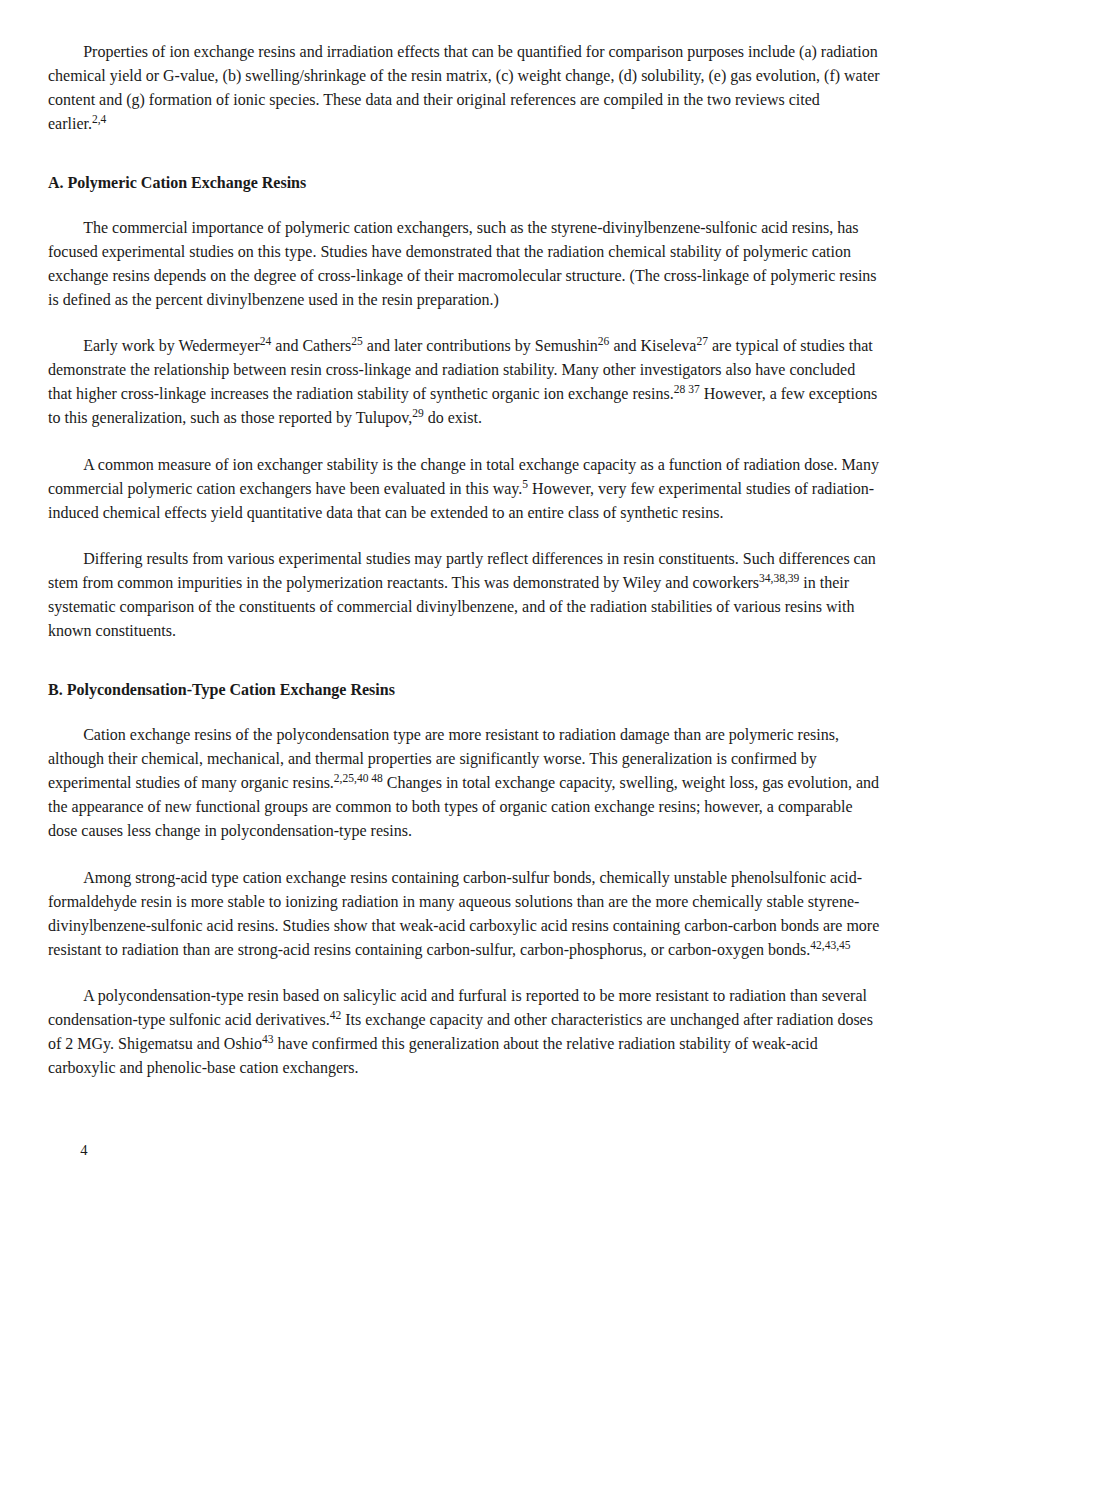Properties of ion exchange resins and irradiation effects that can be quantified for comparison purposes include (a) radiation chemical yield or G-value, (b) swelling/shrinkage of the resin matrix, (c) weight change, (d) solubility, (e) gas evolution, (f) water content and (g) formation of ionic species. These data and their original references are compiled in the two reviews cited earlier.2,4
A. Polymeric Cation Exchange Resins
The commercial importance of polymeric cation exchangers, such as the styrene-divinylbenzene-sulfonic acid resins, has focused experimental studies on this type. Studies have demonstrated that the radiation chemical stability of polymeric cation exchange resins depends on the degree of cross-linkage of their macromolecular structure. (The cross-linkage of polymeric resins is defined as the percent divinylbenzene used in the resin preparation.)
Early work by Wedermeyer24 and Cathers25 and later contributions by Semushin26 and Kiseleva27 are typical of studies that demonstrate the relationship between resin cross-linkage and radiation stability. Many other investigators also have concluded that higher cross-linkage increases the radiation stability of synthetic organic ion exchange resins.28 37 However, a few exceptions to this generalization, such as those reported by Tulupov,29 do exist.
A common measure of ion exchanger stability is the change in total exchange capacity as a function of radiation dose. Many commercial polymeric cation exchangers have been evaluated in this way.5 However, very few experimental studies of radiation-induced chemical effects yield quantitative data that can be extended to an entire class of synthetic resins.
Differing results from various experimental studies may partly reflect differences in resin constituents. Such differences can stem from common impurities in the polymerization reactants. This was demonstrated by Wiley and coworkers34,38,39 in their systematic comparison of the constituents of commercial divinylbenzene, and of the radiation stabilities of various resins with known constituents.
B. Polycondensation-Type Cation Exchange Resins
Cation exchange resins of the polycondensation type are more resistant to radiation damage than are polymeric resins, although their chemical, mechanical, and thermal properties are significantly worse. This generalization is confirmed by experimental studies of many organic resins.2,25,40 48 Changes in total exchange capacity, swelling, weight loss, gas evolution, and the appearance of new functional groups are common to both types of organic cation exchange resins; however, a comparable dose causes less change in polycondensation-type resins.
Among strong-acid type cation exchange resins containing carbon-sulfur bonds, chemically unstable phenolsulfonic acid-formaldehyde resin is more stable to ionizing radiation in many aqueous solutions than are the more chemically stable styrene-divinylbenzene-sulfonic acid resins. Studies show that weak-acid carboxylic acid resins containing carbon-carbon bonds are more resistant to radiation than are strong-acid resins containing carbon-sulfur, carbon-phosphorus, or carbon-oxygen bonds.42,43,45
A polycondensation-type resin based on salicylic acid and furfural is reported to be more resistant to radiation than several condensation-type sulfonic acid derivatives.42 Its exchange capacity and other characteristics are unchanged after radiation doses of 2 MGy. Shigematsu and Oshio43 have confirmed this generalization about the relative radiation stability of weak-acid carboxylic and phenolic-base cation exchangers.
4